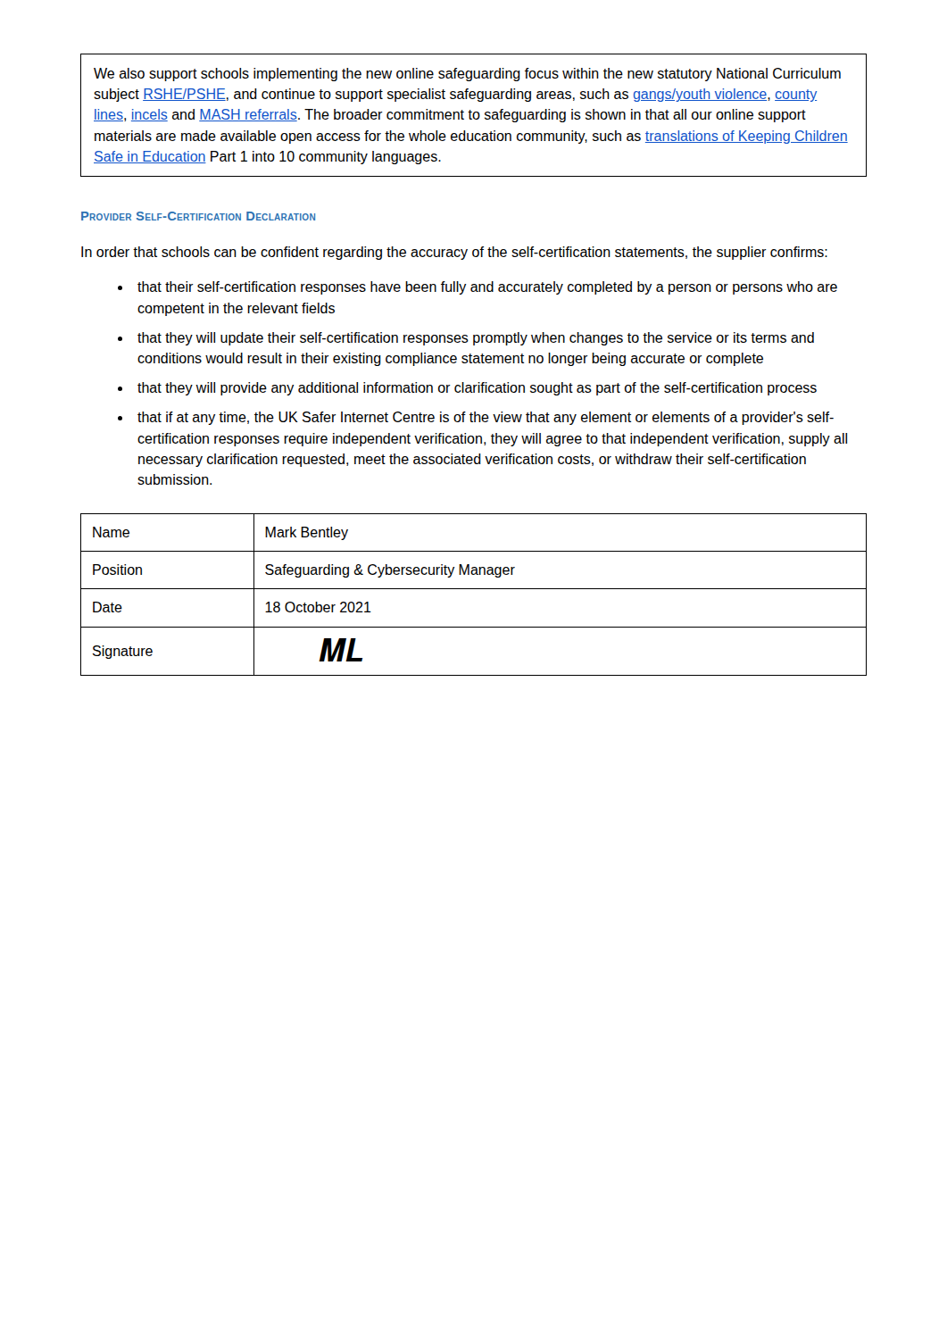We also support schools implementing the new online safeguarding focus within the new statutory National Curriculum subject RSHE/PSHE, and continue to support specialist safeguarding areas, such as gangs/youth violence, county lines, incels and MASH referrals. The broader commitment to safeguarding is shown in that all our online support materials are made available open access for the whole education community, such as translations of Keeping Children Safe in Education Part 1 into 10 community languages.
Provider Self-Certification Declaration
In order that schools can be confident regarding the accuracy of the self-certification statements, the supplier confirms:
that their self-certification responses have been fully and accurately completed by a person or persons who are competent in the relevant fields
that they will update their self-certification responses promptly when changes to the service or its terms and conditions would result in their existing compliance statement no longer being accurate or complete
that they will provide any additional information or clarification sought as part of the self-certification process
that if at any time, the UK Safer Internet Centre is of the view that any element or elements of a provider's self-certification responses require independent verification, they will agree to that independent verification, supply all necessary clarification requested, meet the associated verification costs, or withdraw their self-certification submission.
| Name | Mark Bentley |
| Position | Safeguarding & Cybersecurity Manager |
| Date | 18 October 2021 |
| Signature | 𝑴𝑳 |